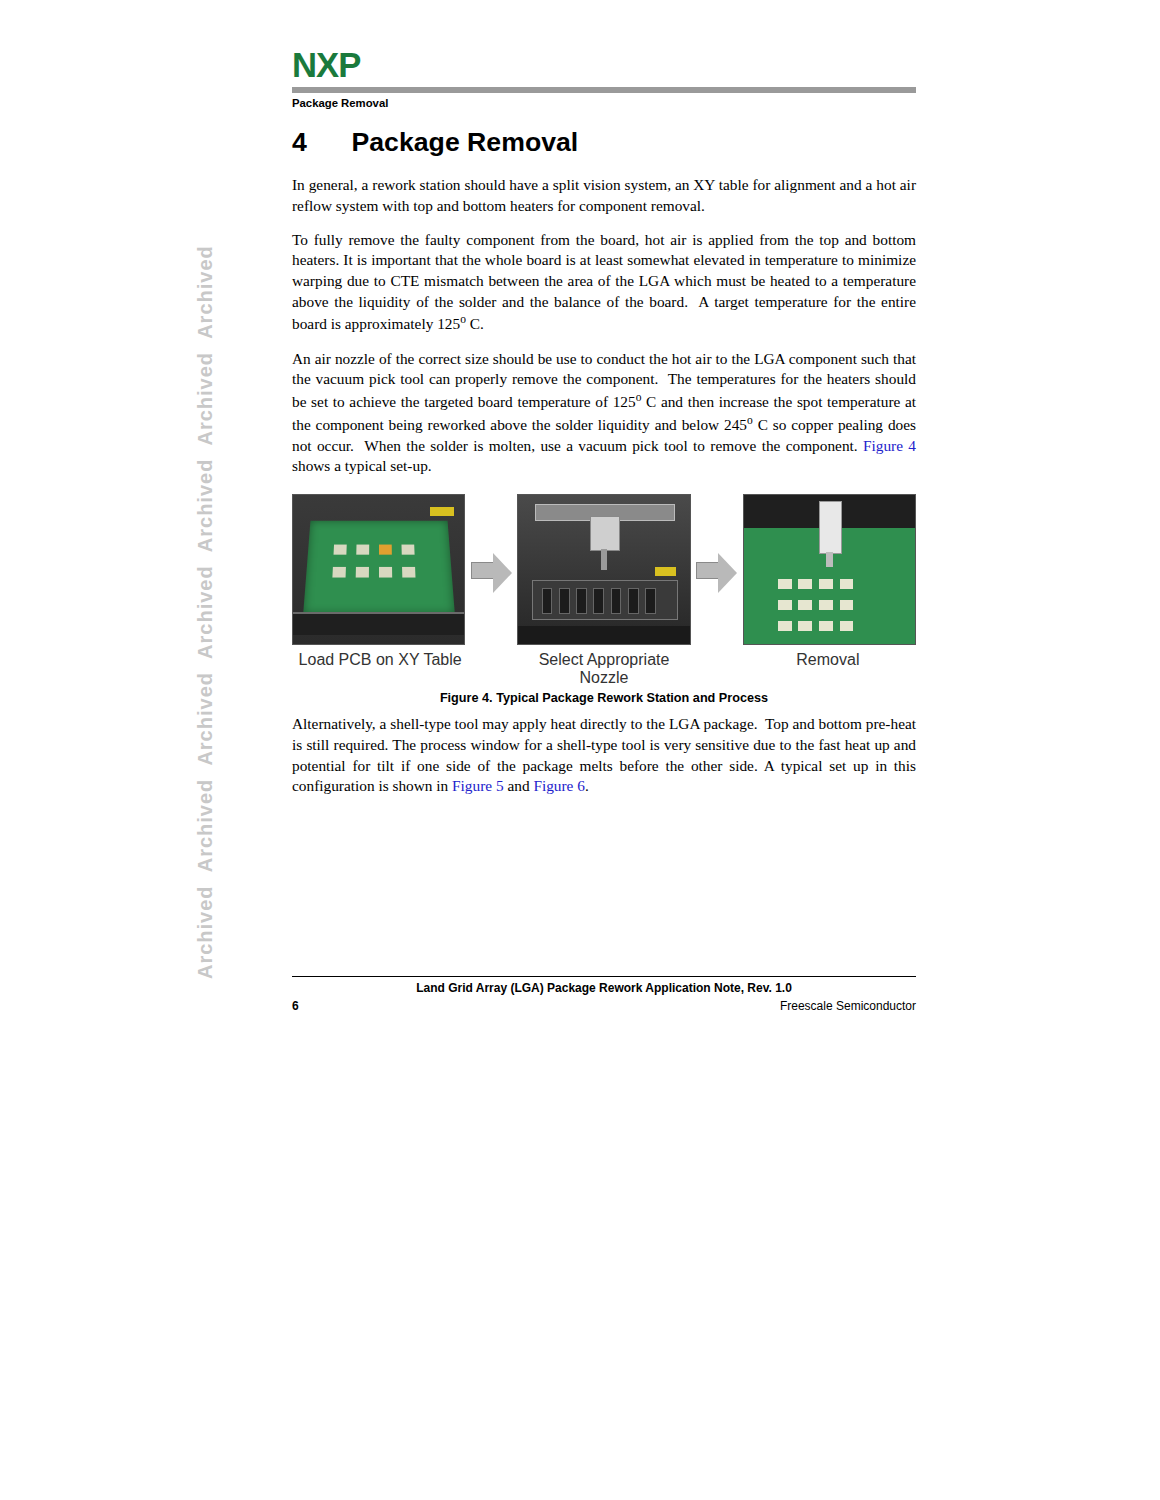Archived Archived Archived Archived Archived Archived Archived
NXP
Package Removal
4 Package Removal
In general, a rework station should have a split vision system, an XY table for alignment and a hot air reflow system with top and bottom heaters for component removal.
To fully remove the faulty component from the board, hot air is applied from the top and bottom heaters. It is important that the whole board is at least somewhat elevated in temperature to minimize warping due to CTE mismatch between the area of the LGA which must be heated to a temperature above the liquidity of the solder and the balance of the board. A target temperature for the entire board is approximately 125o C.
An air nozzle of the correct size should be use to conduct the hot air to the LGA component such that the vacuum pick tool can properly remove the component. The temperatures for the heaters should be set to achieve the targeted board temperature of 125o C and then increase the spot temperature at the component being reworked above the solder liquidity and below 245o C so copper pealing does not occur. When the solder is molten, use a vacuum pick tool to remove the component. Figure 4 shows a typical set-up.
Load PCB on XY Table
Select Appropriate Nozzle
Removal
Figure 4. Typical Package Rework Station and Process
Alternatively, a shell-type tool may apply heat directly to the LGA package. Top and bottom pre-heat is still required. The process window for a shell-type tool is very sensitive due to the fast heat up and potential for tilt if one side of the package melts before the other side. A typical set up in this configuration is shown in Figure 5 and Figure 6.
Land Grid Array (LGA) Package Rework Application Note, Rev. 1.0
6
Freescale Semiconductor